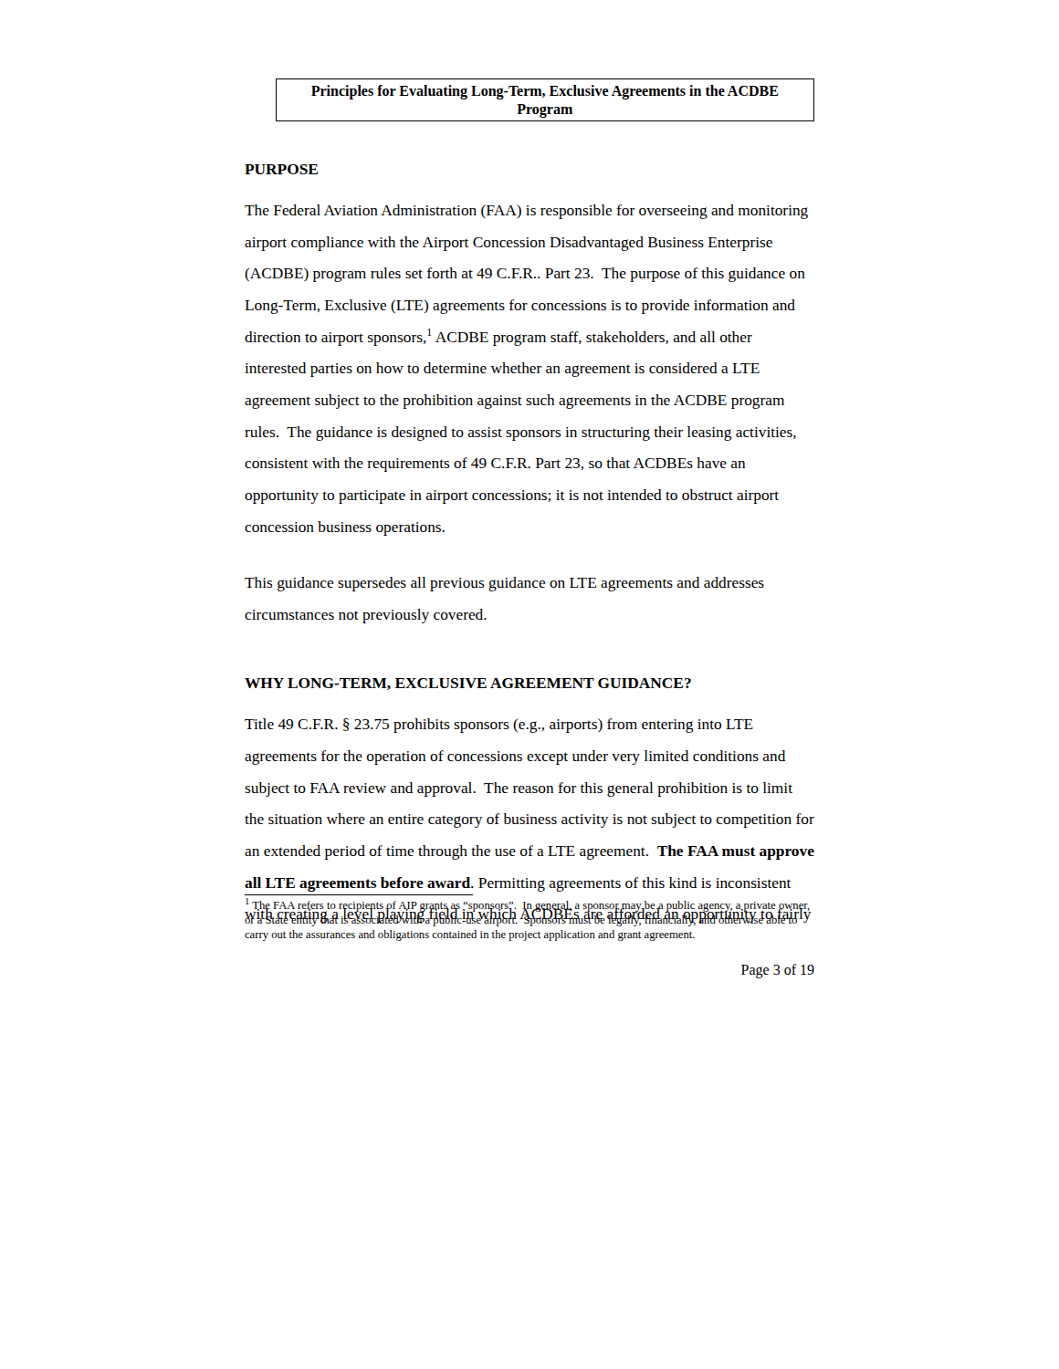Principles for Evaluating Long-Term, Exclusive Agreements in the ACDBE Program
PURPOSE
The Federal Aviation Administration (FAA) is responsible for overseeing and monitoring airport compliance with the Airport Concession Disadvantaged Business Enterprise (ACDBE) program rules set forth at 49 C.F.R.. Part 23. The purpose of this guidance on Long-Term, Exclusive (LTE) agreements for concessions is to provide information and direction to airport sponsors,1 ACDBE program staff, stakeholders, and all other interested parties on how to determine whether an agreement is considered a LTE agreement subject to the prohibition against such agreements in the ACDBE program rules. The guidance is designed to assist sponsors in structuring their leasing activities, consistent with the requirements of 49 C.F.R. Part 23, so that ACDBEs have an opportunity to participate in airport concessions; it is not intended to obstruct airport concession business operations.
This guidance supersedes all previous guidance on LTE agreements and addresses circumstances not previously covered.
WHY LONG-TERM, EXCLUSIVE AGREEMENT GUIDANCE?
Title 49 C.F.R. § 23.75 prohibits sponsors (e.g., airports) from entering into LTE agreements for the operation of concessions except under very limited conditions and subject to FAA review and approval. The reason for this general prohibition is to limit the situation where an entire category of business activity is not subject to competition for an extended period of time through the use of a LTE agreement. The FAA must approve all LTE agreements before award. Permitting agreements of this kind is inconsistent with creating a level playing field in which ACDBEs are afforded an opportunity to fairly
1 The FAA refers to recipients of AIP grants as “sponsors”. In general, a sponsor may be a public agency, a private owner, or a State entity that is associated with a public-use airport. Sponsors must be legally, financially, and otherwise able to carry out the assurances and obligations contained in the project application and grant agreement.
Page 3 of 19